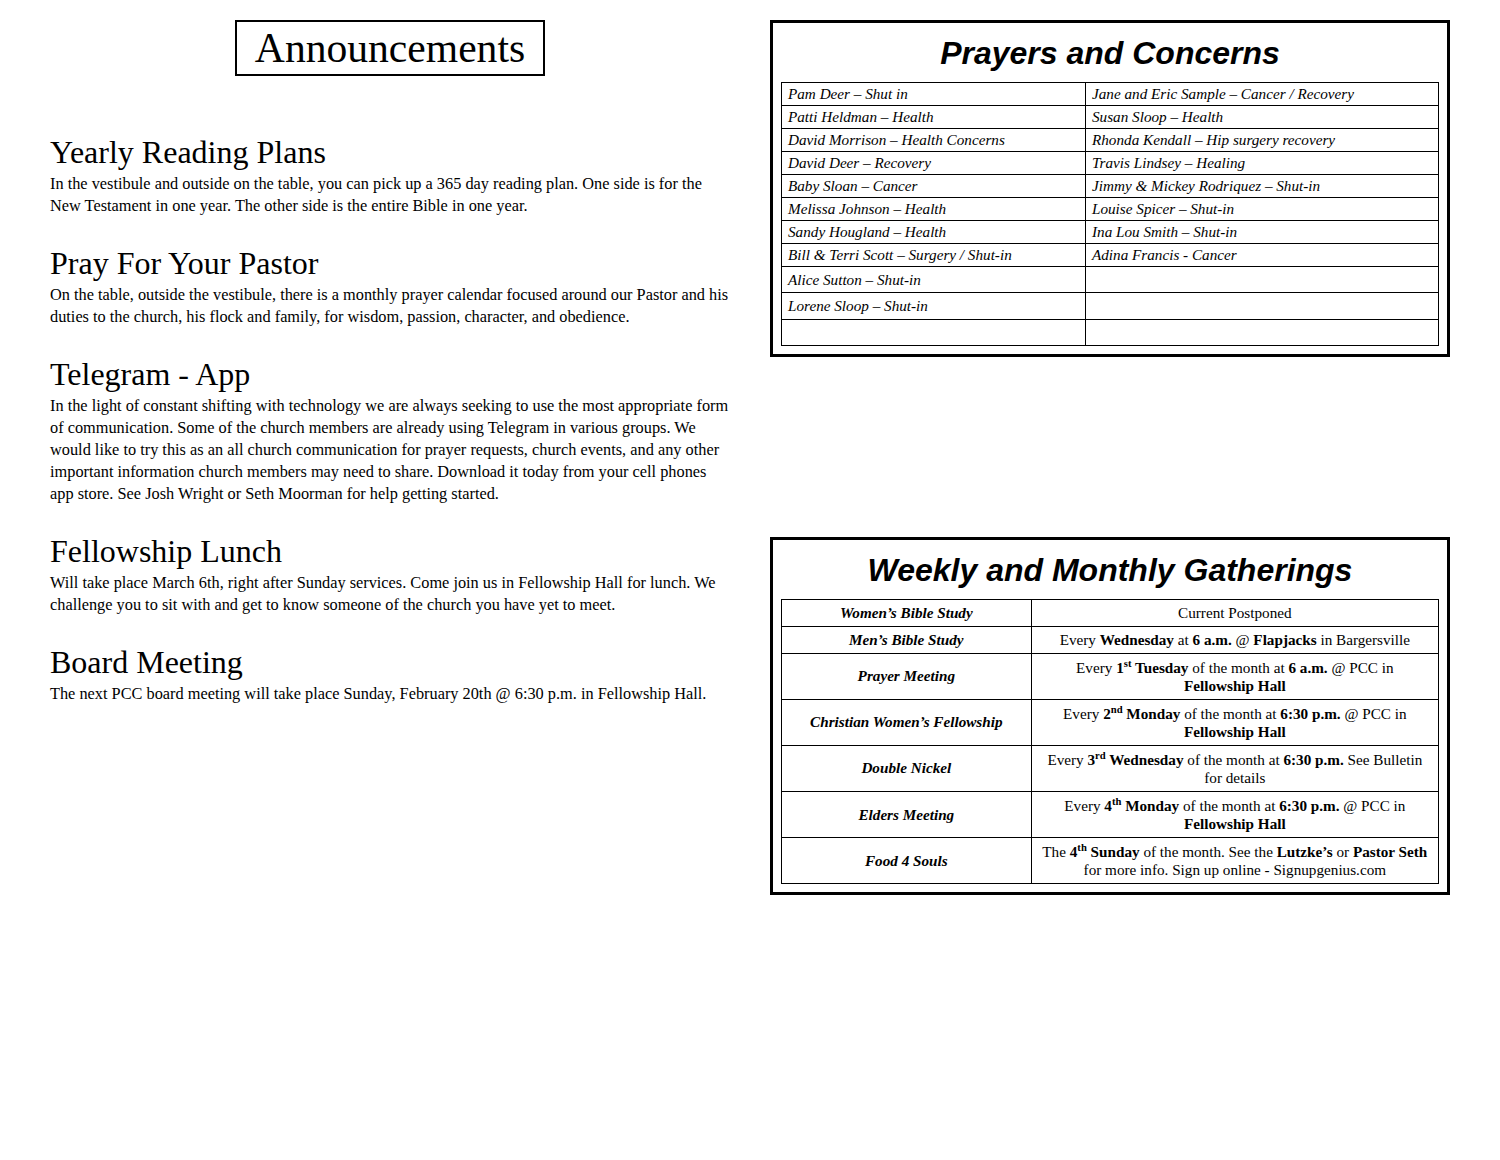Announcements
Yearly Reading Plans
In the vestibule and outside on the table, you can pick up a 365 day reading plan. One side is for the New Testament in one year. The other side is the entire Bible in one year.
Pray For Your Pastor
On the table, outside the vestibule, there is a monthly prayer calendar focused around our Pastor and his duties to the church, his flock and family, for wisdom, passion, character, and obedience.
Telegram - App
In the light of constant shifting with technology we are always seeking to use the most appropriate form of communication. Some of the church members are already using Telegram in various groups. We would like to try this as an all church communication for prayer requests, church events, and any other important information church members may need to share. Download it today from your cell phones app store. See Josh Wright or Seth Moorman for help getting started.
Fellowship Lunch
Will take place March 6th, right after Sunday services. Come join us in Fellowship Hall for lunch. We challenge you to sit with and get to know someone of the church you have yet to meet.
Board Meeting
The next PCC board meeting will take place Sunday, February 20th @ 6:30 p.m. in Fellowship Hall.
Prayers and Concerns
| Pam Deer – Shut in | Jane and Eric Sample – Cancer / Recovery |
| Patti Heldman – Health | Susan Sloop – Health |
| David Morrison – Health Concerns | Rhonda Kendall – Hip surgery recovery |
| David Deer – Recovery | Travis Lindsey – Healing |
| Baby Sloan – Cancer | Jimmy & Mickey Rodriquez – Shut-in |
| Melissa Johnson – Health | Louise Spicer – Shut-in |
| Sandy Hougland – Health | Ina Lou Smith – Shut-in |
| Bill & Terri Scott – Surgery / Shut-in | Adina Francis - Cancer |
| Alice Sutton – Shut-in | |
| Lorene Sloop – Shut-in | |
Weekly and Monthly Gatherings
| Women’s Bible Study | Current Postponed |
| Men’s Bible Study | Every Wednesday at 6 a.m. @ Flapjacks in Bargersville |
| Prayer Meeting | Every 1 st Tuesday of the month at 6 a.m. @ PCC in Fellowship Hall |
| Christian Women’s Fellowship | Every 2 nd Monday of the month at 6:30 p.m. @ PCC in Fellowship Hall |
| Double Nickel | Every 3 rd Wednesday of the month at 6:30 p.m. See Bulletin for details |
| Elders Meeting | Every 4 th Monday of the month at 6:30 p.m. @ PCC in Fellowship Hall |
| Food 4 Souls | The 4 th Sunday of the month. See the Lutzke’s or Pastor Seth for more info. Sign up online - Signupgenius.com |